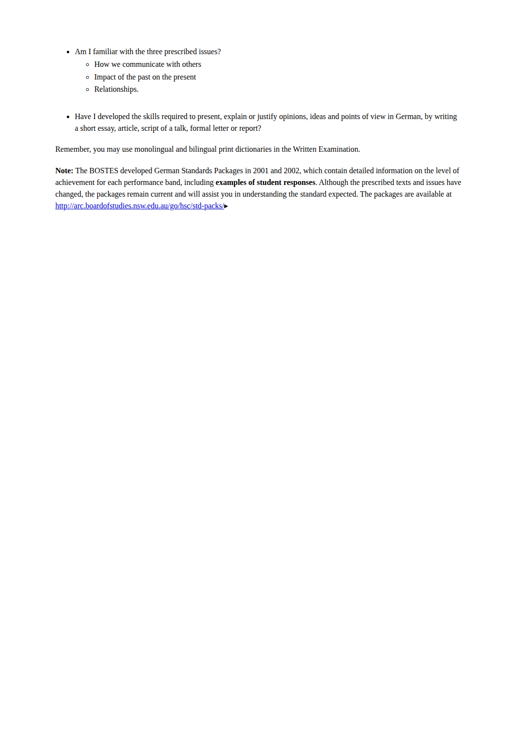Am I familiar with the three prescribed issues?
How we communicate with others
Impact of the past on the present
Relationships.
Have I developed the skills required to present, explain or justify opinions, ideas and points of view in German, by writing a short essay, article, script of a talk, formal letter or report?
Remember, you may use monolingual and bilingual print dictionaries in the Written Examination.
Note: The BOSTES developed German Standards Packages in 2001 and 2002, which contain detailed information on the level of achievement for each performance band, including examples of student responses. Although the prescribed texts and issues have changed, the packages remain current and will assist you in understanding the standard expected. The packages are available at http://arc.boardofstudies.nsw.edu.au/go/hsc/std-packs/▸